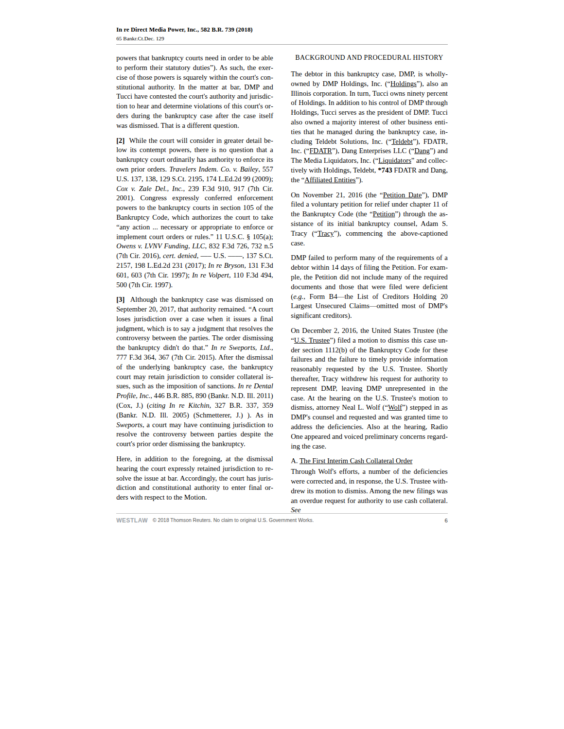In re Direct Media Power, Inc., 582 B.R. 739 (2018)
65 Bankr.Ct.Dec. 129
powers that bankruptcy courts need in order to be able to perform their statutory duties”). As such, the exercise of those powers is squarely within the court's constitutional authority. In the matter at bar, DMP and Tucci have contested the court's authority and jurisdiction to hear and determine violations of this court's orders during the bankruptcy case after the case itself was dismissed. That is a different question.
[2] While the court will consider in greater detail below its contempt powers, there is no question that a bankruptcy court ordinarily has authority to enforce its own prior orders. Travelers Indem. Co. v. Bailey, 557 U.S. 137, 138, 129 S.Ct. 2195, 174 L.Ed.2d 99 (2009); Cox v. Zale Del., Inc., 239 F.3d 910, 917 (7th Cir. 2001). Congress expressly conferred enforcement powers to the bankruptcy courts in section 105 of the Bankruptcy Code, which authorizes the court to take “any action ... necessary or appropriate to enforce or implement court orders or rules.” 11 U.S.C. § 105(a); Owens v. LVNV Funding, LLC, 832 F.3d 726, 732 n.5 (7th Cir. 2016), cert. denied, ––– U.S. ––––, 137 S.Ct. 2157, 198 L.Ed.2d 231 (2017); In re Bryson, 131 F.3d 601, 603 (7th Cir. 1997); In re Volpert, 110 F.3d 494, 500 (7th Cir. 1997).
[3] Although the bankruptcy case was dismissed on September 20, 2017, that authority remained. “A court loses jurisdiction over a case when it issues a final judgment, which is to say a judgment that resolves the controversy between the parties. The order dismissing the bankruptcy didn't do that.” In re Sweports, Ltd., 777 F.3d 364, 367 (7th Cir. 2015). After the dismissal of the underlying bankruptcy case, the bankruptcy court may retain jurisdiction to consider collateral issues, such as the imposition of sanctions. In re Dental Profile, Inc., 446 B.R. 885, 890 (Bankr. N.D. Ill. 2011) (Cox, J.) (citing In re Kitchin, 327 B.R. 337, 359 (Bankr. N.D. Ill. 2005) (Schmetterer, J.) ). As in Sweports, a court may have continuing jurisdiction to resolve the controversy between parties despite the court's prior order dismissing the bankruptcy.
Here, in addition to the foregoing, at the dismissal hearing the court expressly retained jurisdiction to resolve the issue at bar. Accordingly, the court has jurisdiction and constitutional authority to enter final orders with respect to the Motion.
BACKGROUND AND PROCEDURAL HISTORY
The debtor in this bankruptcy case, DMP, is wholly-owned by DMP Holdings, Inc. (“Holdings”), also an Illinois corporation. In turn, Tucci owns ninety percent of Holdings. In addition to his control of DMP through Holdings, Tucci serves as the president of DMP. Tucci also owned a majority interest of other business entities that he managed during the bankruptcy case, including Teldebt Solutions, Inc. (“Teldebt”), FDATR, Inc. (“FDATR”), Dang Enterprises LLC (“Dang”) and The Media Liquidators, Inc. (“Liquidators” and collectively with Holdings, Teldebt, *743 FDATR and Dang, the “Affiliated Entities”).
On November 21, 2016 (the “Petition Date”), DMP filed a voluntary petition for relief under chapter 11 of the Bankruptcy Code (the “Petition”) through the assistance of its initial bankruptcy counsel, Adam S. Tracy (“Tracy”), commencing the above-captioned case.
DMP failed to perform many of the requirements of a debtor within 14 days of filing the Petition. For example, the Petition did not include many of the required documents and those that were filed were deficient (e.g., Form B4—the List of Creditors Holding 20 Largest Unsecured Claims—omitted most of DMP's significant creditors).
On December 2, 2016, the United States Trustee (the “U.S. Trustee”) filed a motion to dismiss this case under section 1112(b) of the Bankruptcy Code for these failures and the failure to timely provide information reasonably requested by the U.S. Trustee. Shortly thereafter, Tracy withdrew his request for authority to represent DMP, leaving DMP unrepresented in the case. At the hearing on the U.S. Trustee's motion to dismiss, attorney Neal L. Wolf (“Wolf”) stepped in as DMP's counsel and requested and was granted time to address the deficiencies. Also at the hearing, Radio One appeared and voiced preliminary concerns regarding the case.
A. The First Interim Cash Collateral Order
Through Wolf's efforts, a number of the deficiencies were corrected and, in response, the U.S. Trustee withdrew its motion to dismiss. Among the new filings was an overdue request for authority to use cash collateral. See
WESTLAW © 2018 Thomson Reuters. No claim to original U.S. Government Works. 6